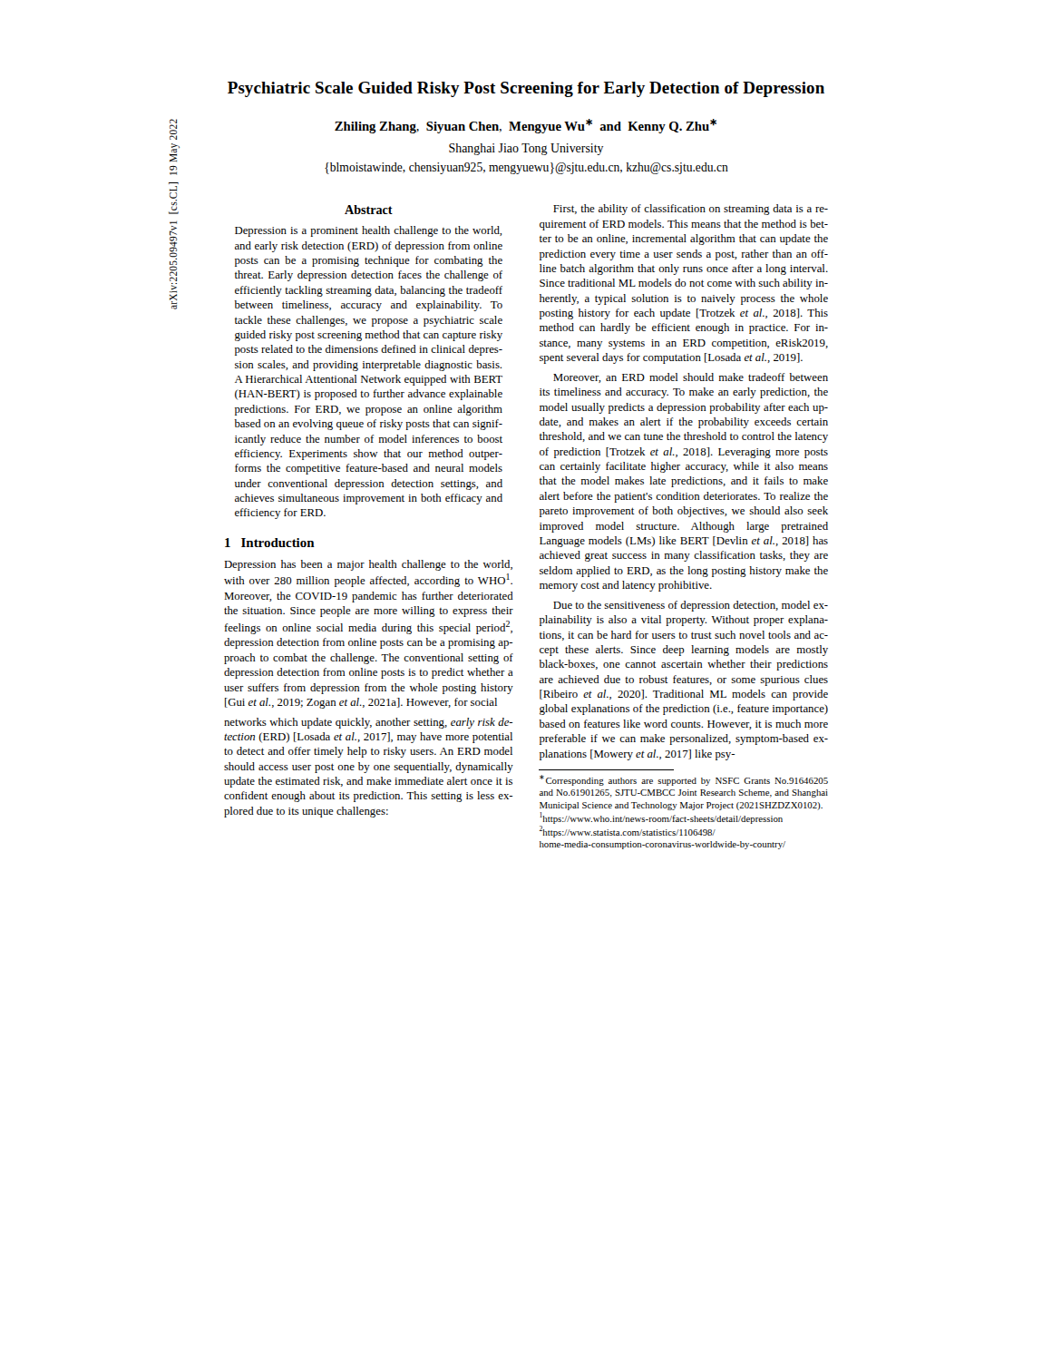arXiv:2205.09497v1 [cs.CL] 19 May 2022
Psychiatric Scale Guided Risky Post Screening for Early Detection of Depression
Zhiling Zhang, Siyuan Chen, Mengyue Wu∗ and Kenny Q. Zhu∗
Shanghai Jiao Tong University
{blmoistawinde, chensiyuan925, mengyuewu}@sjtu.edu.cn, kzhu@cs.sjtu.edu.cn
Abstract
Depression is a prominent health challenge to the world, and early risk detection (ERD) of depression from online posts can be a promising technique for combating the threat. Early depression detection faces the challenge of efficiently tackling streaming data, balancing the tradeoff between timeliness, accuracy and explainability. To tackle these challenges, we propose a psychiatric scale guided risky post screening method that can capture risky posts related to the dimensions defined in clinical depression scales, and providing interpretable diagnostic basis. A Hierarchical Attentional Network equipped with BERT (HAN-BERT) is proposed to further advance explainable predictions. For ERD, we propose an online algorithm based on an evolving queue of risky posts that can significantly reduce the number of model inferences to boost efficiency. Experiments show that our method outperforms the competitive feature-based and neural models under conventional depression detection settings, and achieves simultaneous improvement in both efficacy and efficiency for ERD.
1 Introduction
Depression has been a major health challenge to the world, with over 280 million people affected, according to WHO1. Moreover, the COVID-19 pandemic has further deteriorated the situation. Since people are more willing to express their feelings on online social media during this special period2, depression detection from online posts can be a promising approach to combat the challenge. The conventional setting of depression detection from online posts is to predict whether a user suffers from depression from the whole posting history [Gui et al., 2019; Zogan et al., 2021a]. However, for social
networks which update quickly, another setting, early risk detection (ERD) [Losada et al., 2017], may have more potential to detect and offer timely help to risky users. An ERD model should access user post one by one sequentially, dynamically update the estimated risk, and make immediate alert once it is confident enough about its prediction. This setting is less explored due to its unique challenges:
First, the ability of classification on streaming data is a requirement of ERD models. This means that the method is better to be an online, incremental algorithm that can update the prediction every time a user sends a post, rather than an offline batch algorithm that only runs once after a long interval. Since traditional ML models do not come with such ability inherently, a typical solution is to naively process the whole posting history for each update [Trotzek et al., 2018]. This method can hardly be efficient enough in practice. For instance, many systems in an ERD competition, eRisk2019, spent several days for computation [Losada et al., 2019].
Moreover, an ERD model should make tradeoff between its timeliness and accuracy. To make an early prediction, the model usually predicts a depression probability after each update, and makes an alert if the probability exceeds certain threshold, and we can tune the threshold to control the latency of prediction [Trotzek et al., 2018]. Leveraging more posts can certainly facilitate higher accuracy, while it also means that the model makes late predictions, and it fails to make alert before the patient's condition deteriorates. To realize the pareto improvement of both objectives, we should also seek improved model structure. Although large pretrained Language models (LMs) like BERT [Devlin et al., 2018] has achieved great success in many classification tasks, they are seldom applied to ERD, as the long posting history make the memory cost and latency prohibitive.
Due to the sensitiveness of depression detection, model explainability is also a vital property. Without proper explanations, it can be hard for users to trust such novel tools and accept these alerts. Since deep learning models are mostly black-boxes, one cannot ascertain whether their predictions are achieved due to robust features, or some spurious clues [Ribeiro et al., 2020]. Traditional ML models can provide global explanations of the prediction (i.e., feature importance) based on features like word counts. However, it is much more preferable if we can make personalized, symptom-based explanations [Mowery et al., 2017] like psy-
∗Corresponding authors are supported by NSFC Grants No.91646205 and No.61901265, SJTU-CMBCC Joint Research Scheme, and Shanghai Municipal Science and Technology Major Project (2021SHZDZX0102).
1https://www.who.int/news-room/fact-sheets/detail/depression
2https://www.statista.com/statistics/1106498/
home-media-consumption-coronavirus-worldwide-by-country/